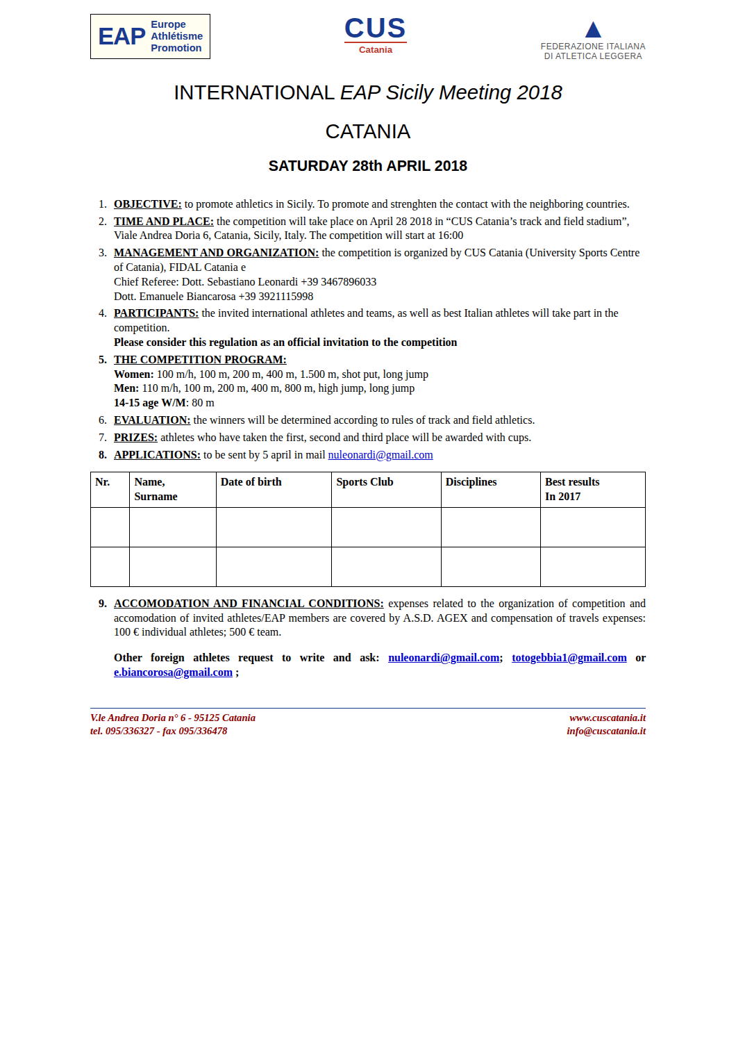EAP
Europe
Athlétisme
Promotion
CUS
Catania
▲
FEDERAZIONE ITALIANA
DI ATLETICA LEGGERA
INTERNATIONAL EAP Sicily Meeting 2018
CATANIA
SATURDAY 28th APRIL 2018
OBJECTIVE: to promote athletics in Sicily. To promote and strenghten the contact with the neighboring countries.
TIME AND PLACE: the competition will take place on April 28 2018 in “CUS Catania’s track and field stadium”, Viale Andrea Doria 6, Catania, Sicily, Italy. The competition will start at 16:00
MANAGEMENT AND ORGANIZATION: the competition is organized by CUS Catania (University Sports Centre of Catania), FIDAL Catania e
Chief Referee: Dott. Sebastiano Leonardi +39 3467896033
Dott. Emanuele Biancarosa +39 3921115998
PARTICIPANTS: the invited international athletes and teams, as well as best Italian athletes will take part in the competition.
Please consider this regulation as an official invitation to the competition
THE COMPETITION PROGRAM:
Women: 100 m/h, 100 m, 200 m, 400 m, 1.500 m, shot put, long jump
Men: 110 m/h, 100 m, 200 m, 400 m, 800 m, high jump, long jump
14-15 age W/M: 80 m
EVALUATION: the winners will be determined according to rules of track and field athletics.
PRIZES: athletes who have taken the first, second and third place will be awarded with cups.
APPLICATIONS: to be sent by 5 april in mail nuleonardi@gmail.com
| Nr. | Name, Surname | Date of birth | Sports Club | Disciplines | Best results In 2017 |
| --- | --- | --- | --- | --- | --- |
ACCOMODATION AND FINANCIAL CONDITIONS: expenses related to the organization of competition and accomodation of invited athletes/EAP members are covered by A.S.D. AGEX and compensation of travels expenses: 100 € individual athletes; 500 € team.
Other foreign athletes request to write and ask: nuleonardi@gmail.com; totogebbia1@gmail.com or e.biancorosa@gmail.com ;
V.le Andrea Doria n° 6 - 95125 Catania
tel. 095/336327 - fax 095/336478
www.cuscatania.it
info@cuscatania.it